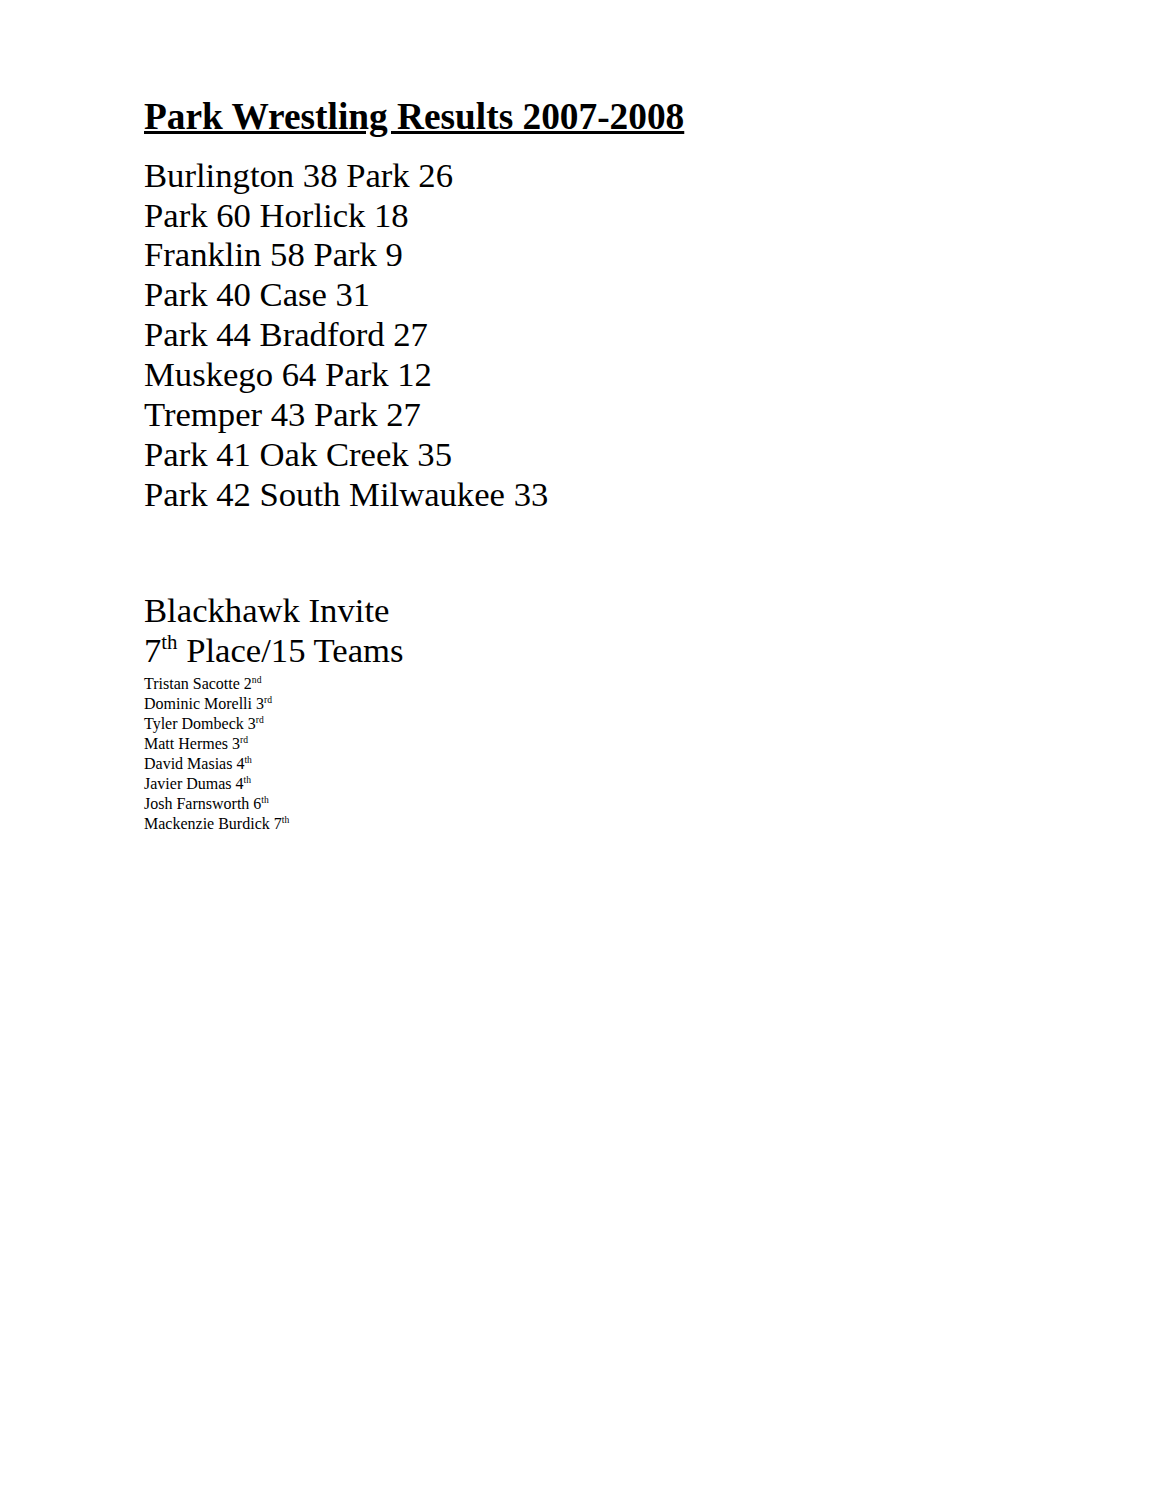Park Wrestling Results 2007-2008
Burlington 38 Park 26
Park 60 Horlick 18
Franklin 58 Park 9
Park 40 Case 31
Park 44 Bradford 27
Muskego 64 Park 12
Tremper 43 Park 27
Park 41 Oak Creek 35
Park 42 South Milwaukee 33
Blackhawk Invite
7th Place/15 Teams
Tristan Sacotte 2nd
Dominic Morelli 3rd
Tyler Dombeck 3rd
Matt Hermes 3rd
David Masias 4th
Javier Dumas 4th
Josh Farnsworth 6th
Mackenzie Burdick 7th